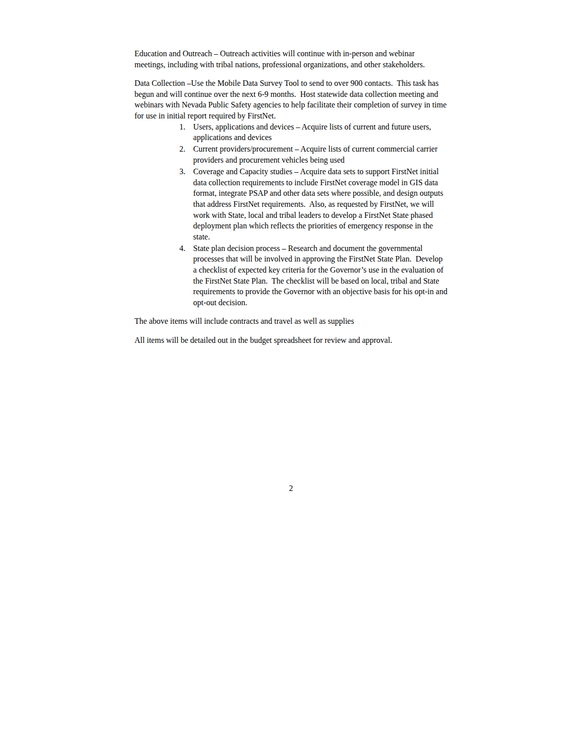Education and Outreach – Outreach activities will continue with in-person and webinar meetings, including with tribal nations, professional organizations, and other stakeholders.
Data Collection –Use the Mobile Data Survey Tool to send to over 900 contacts. This task has begun and will continue over the next 6-9 months. Host statewide data collection meeting and webinars with Nevada Public Safety agencies to help facilitate their completion of survey in time for use in initial report required by FirstNet.
Users, applications and devices – Acquire lists of current and future users, applications and devices
Current providers/procurement – Acquire lists of current commercial carrier providers and procurement vehicles being used
Coverage and Capacity studies – Acquire data sets to support FirstNet initial data collection requirements to include FirstNet coverage model in GIS data format, integrate PSAP and other data sets where possible, and design outputs that address FirstNet requirements. Also, as requested by FirstNet, we will work with State, local and tribal leaders to develop a FirstNet State phased deployment plan which reflects the priorities of emergency response in the state.
State plan decision process – Research and document the governmental processes that will be involved in approving the FirstNet State Plan. Develop a checklist of expected key criteria for the Governor’s use in the evaluation of the FirstNet State Plan. The checklist will be based on local, tribal and State requirements to provide the Governor with an objective basis for his opt-in and opt-out decision.
The above items will include contracts and travel as well as supplies
All items will be detailed out in the budget spreadsheet for review and approval.
2